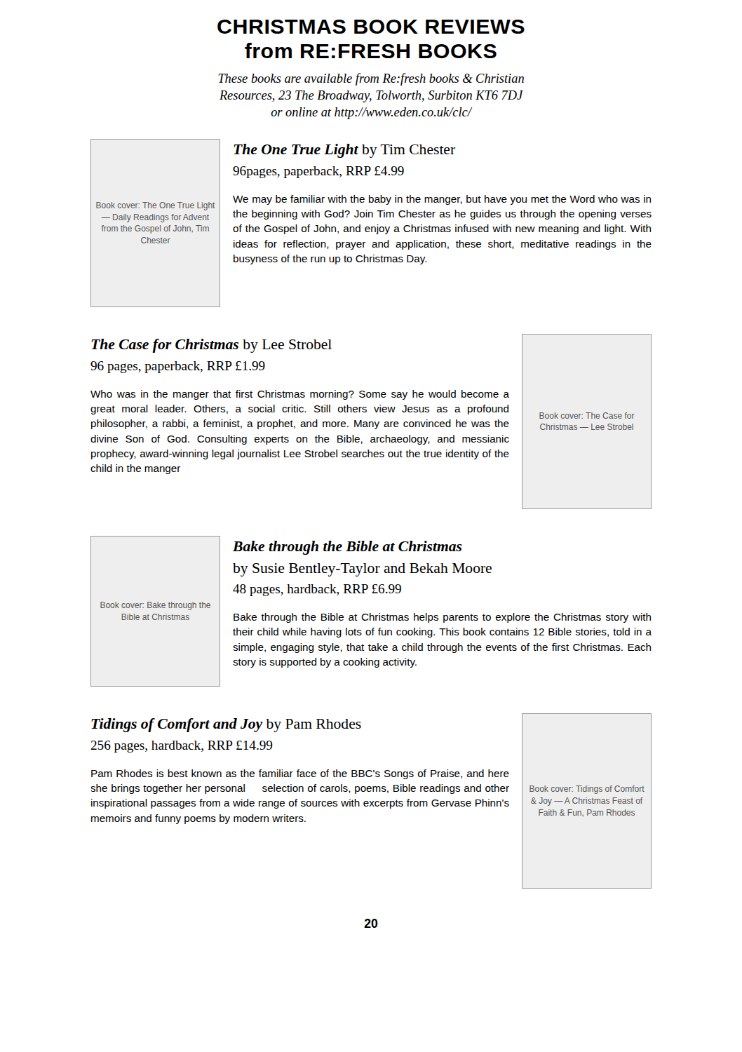CHRISTMAS BOOK REVIEWS
from RE:FRESH BOOKS
These books are available from Re:fresh books & Christian
Resources, 23 The Broadway, Tolworth, Surbiton KT6 7DJ
or online at http://www.eden.co.uk/clc/
Book cover: The One True Light — Daily Readings for Advent from the Gospel of John, Tim Chester
The One True Light by Tim Chester
96pages, paperback, RRP £4.99
We may be familiar with the baby in the manger, but have you met the Word who was in the beginning with God? Join Tim Chester as he guides us through the opening verses of the Gospel of John, and enjoy a Christmas infused with new meaning and light. With ideas for reflection, prayer and application, these short, meditative readings in the busyness of the run up to Christmas Day.
Book cover: The Case for Christmas — Lee Strobel
The Case for Christmas by Lee Strobel
96 pages, paperback, RRP £1.99
Who was in the manger that first Christmas morning? Some say he would become a great moral leader. Others, a social critic. Still others view Jesus as a profound philosopher, a rabbi, a feminist, a prophet, and more. Many are convinced he was the divine Son of God. Consulting experts on the Bible, archaeology, and messianic prophecy, award-winning legal journalist Lee Strobel searches out the true identity of the child in the manger
Book cover: Bake through the Bible at Christmas
Bake through the Bible at Christmas
by Susie Bentley-Taylor and Bekah Moore
48 pages, hardback, RRP £6.99
Bake through the Bible at Christmas helps parents to explore the Christmas story with their child while having lots of fun cooking. This book contains 12 Bible stories, told in a simple, engaging style, that take a child through the events of the first Christmas. Each story is supported by a cooking activity.
Book cover: Tidings of Comfort & Joy — A Christmas Feast of Faith & Fun, Pam Rhodes
Tidings of Comfort and Joy by Pam Rhodes
256 pages, hardback, RRP £14.99
Pam Rhodes is best known as the familiar face of the BBC's Songs of Praise, and here she brings together her personal selection of carols, poems, Bible readings and other inspirational passages from a wide range of sources with excerpts from Gervase Phinn's memoirs and funny poems by modern writers.
20